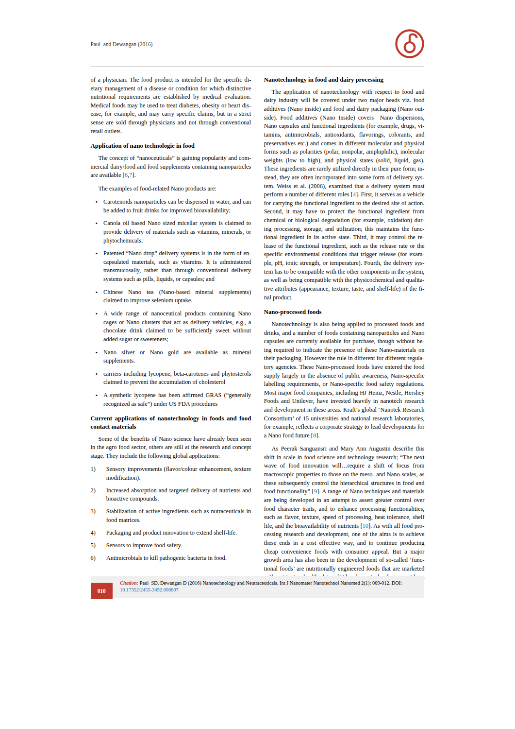Paul and Dewangan (2016)
of a physician. The food product is intended for the specific dietary management of a disease or condition for which distinctive nutritional requirements are established by medical evaluation. Medical foods may be used to treat diabetes, obesity or heart disease, for example, and may carry specific claims, but in a strict sense are sold through physicians and not through conventional retail outlets.
Application of nano technologie in food
The concept of “nanoceuticals” is gaining popularity and commercial dairy/food and food supplements containing nanoparticles are available [6,7].
The examples of food-related Nano products are:
Carotenoids nanoparticles can be dispersed in water, and can be added to fruit drinks for improved bioavailability;
Canola oil based Nano sized micellar system is claimed to provide delivery of materials such as vitamins, minerals, or phytochemicals;
Patented “Nano drop” delivery systems is in the form of encapsulated materials, such as vitamins. It is administered transmucosally, rather than through conventional delivery systems such as pills, liquids, or capsules; and
Chinese Nano tea (Nano-based mineral supplements) claimed to improve selenium uptake.
A wide range of nanoceutical products containing Nano cages or Nano clusters that act as delivery vehicles, e.g., a chocolate drink claimed to be sufficiently sweet without added sugar or sweeteners;
Nano silver or Nano gold are available as mineral supplements.
carriers including lycopene, beta-carotenes and phytosterols claimed to prevent the accumulation of cholesterol
A synthetic lycopene has been affirmed GRAS (“generally recognized as safe”) under US FDA procedures
Current applications of nanotechnology in foods and food contact materials
Some of the benefits of Nano science have already been seen in the agro food sector, others are still at the research and concept stage. They include the following global applications:
Sensory improvements (flavor/colour enhancement, texture modification).
Increased absorption and targeted delivery of nutrients and bioactive compounds.
Stabilization of active ingredients such as nutraceuticals in food matrices.
Packaging and product innovation to extend shelf-life.
Sensors to improve food safety.
Antimicrobials to kill pathogenic bacteria in food.
Nanotechnology in food and dairy processing
The application of nanotechnology with respect to food and dairy industry will be covered under two major heads viz. food additives (Nano inside) and food and dairy packaging (Nano outside). Food additives (Nano Inside) covers Nano dispersions, Nano capsules and functional ingredients (for example, drugs, vitamins, antimicrobials, antioxidants, flavorings, colorants, and preservatives etc.) and comes in different molecular and physical forms such as polarities (polar, nonpolar, amphiphilic), molecular weights (low to high), and physical states (solid, liquid, gas). These ingredients are rarely utilized directly in their pure form; instead, they are often incorporated into some form of delivery system. Weiss et al. (2006), examined that a delivery system must perform a number of different roles [4]. First, it serves as a vehicle for carrying the functional ingredient to the desired site of action. Second, it may have to protect the functional ingredient from chemical or biological degradation (for example, oxidation) during processing, storage, and utilization; this maintains the functional ingredient in its active state. Third, it may control the release of the functional ingredient, such as the release rate or the specific environmental conditions that trigger release (for example, pH, ionic strength, or temperature). Fourth, the delivery system has to be compatible with the other components in the system, as well as being compatible with the physicochemical and qualitative attributes (appearance, texture, taste, and shelf-life) of the final product.
Nano-processed foods
Nanotechnology is also being applied to processed foods and drinks, and a number of foods containing nanoparticles and Nano capsules are currently available for purchase, though without being required to indicate the presence of these Nano-materials on their packaging. However the rule in different for different regulatory agencies. These Nano-processed foods have entered the food supply largely in the absence of public awareness, Nano-specific labelling requirements, or Nano-specific food safety regulations. Most major food companies, including HJ Heinz, Nestle, Hershey Foods and Unilever, have invested heavily in nanotech research and development in these areas. Kraft’s global ‘Nanotek Research Consortium’ of 15 universities and national research laboratories, for example, reflects a corporate strategy to lead developments for a Nano food future [8].
As Peerak Sanguansri and Mary Ann Augustin describe this shift in scale in food science and technology research; “The next wave of food innovation will…require a shift of focus from macroscopic properties to those on the meso- and Nano-scales, as these subsequently control the hierarchical structures in food and food functionality” [9]. A range of Nano techniques and materials are being developed in an attempt to assert greater control over food character traits, and to enhance processing functionalities, such as flavor, texture, speed of processing, heat tolerance, shelf life, and the bioavailability of nutrients [10]. As with all food processing research and development, one of the aims is to achieve these ends in a cost effective way, and to continue producing cheap convenience foods with consumer appeal. But a major growth area has also been in the development of so-called ‘functional foods’ are nutritionally engineered foods that are marketed with nutrient or health claims [11] and nanotechnology provides a range of approaches to the cost effective production of
010 Citation: Paul SD, Dewangan D (2016) Nanotechnology and Neutraceuticals. Int J Nanomater Nanotechnol Nanomed 2(1): 009-012. DOI: 10.17352/2455-3492.000007